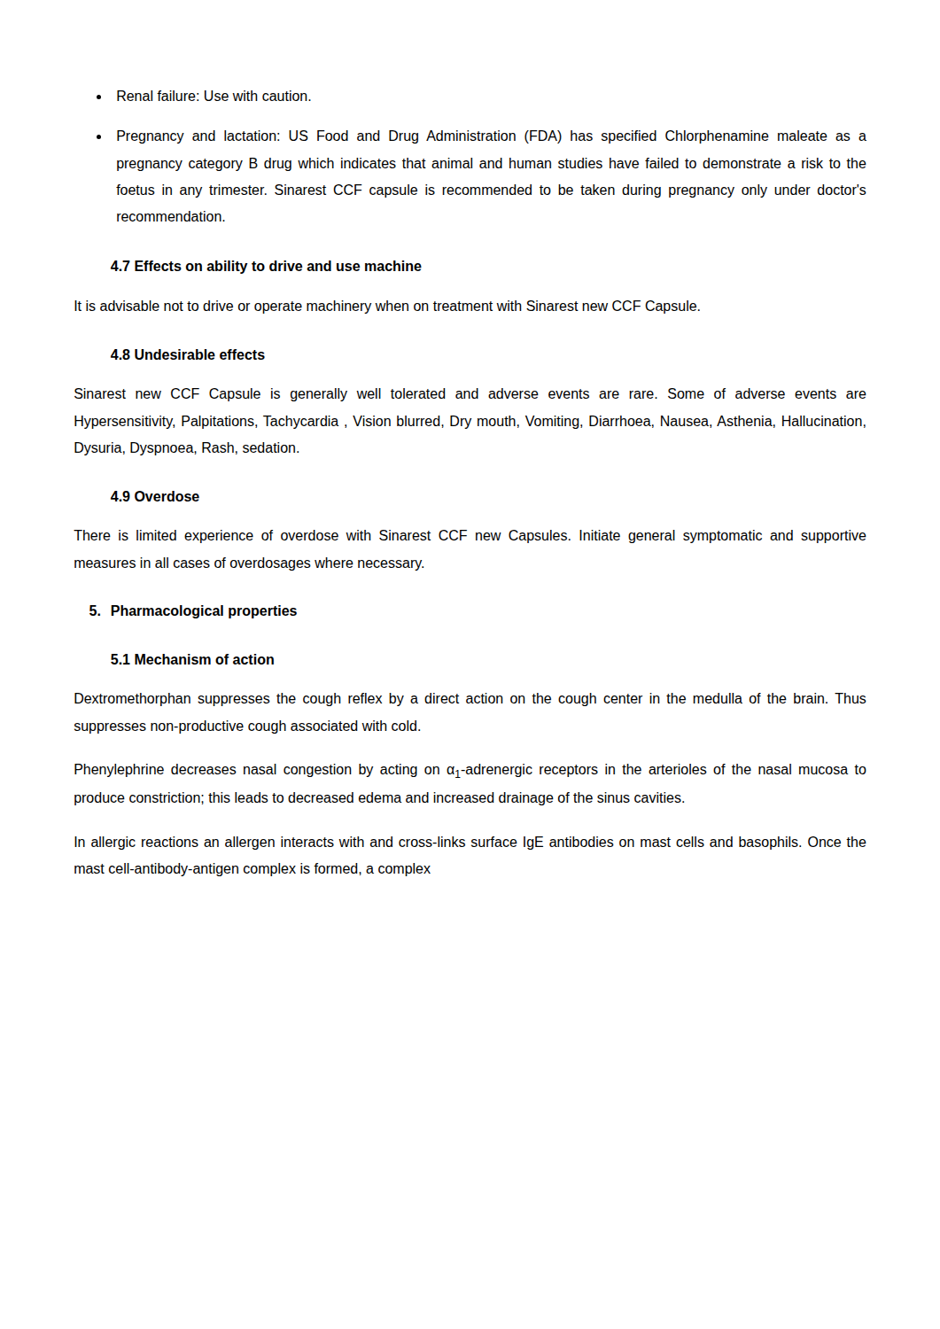Renal failure: Use with caution.
Pregnancy and lactation: US Food and Drug Administration (FDA) has specified Chlorphenamine maleate as a pregnancy category B drug which indicates that animal and human studies have failed to demonstrate a risk to the foetus in any trimester. Sinarest CCF capsule is recommended to be taken during pregnancy only under doctor's recommendation.
4.7 Effects on ability to drive and use machine
It is advisable not to drive or operate machinery when on treatment with Sinarest new CCF Capsule.
4.8 Undesirable effects
Sinarest new CCF Capsule is generally well tolerated and adverse events are rare. Some of adverse events are Hypersensitivity, Palpitations, Tachycardia , Vision blurred, Dry mouth, Vomiting, Diarrhoea, Nausea, Asthenia, Hallucination, Dysuria, Dyspnoea, Rash, sedation.
4.9 Overdose
There is limited experience of overdose with Sinarest CCF new Capsules. Initiate general symptomatic and supportive measures in all cases of overdosages where necessary.
Pharmacological properties
5.1 Mechanism of action
Dextromethorphan suppresses the cough reflex by a direct action on the cough center in the medulla of the brain. Thus suppresses non-productive cough associated with cold.
Phenylephrine decreases nasal congestion by acting on α1-adrenergic receptors in the arterioles of the nasal mucosa to produce constriction; this leads to decreased edema and increased drainage of the sinus cavities.
In allergic reactions an allergen interacts with and cross-links surface IgE antibodies on mast cells and basophils. Once the mast cell-antibody-antigen complex is formed, a complex